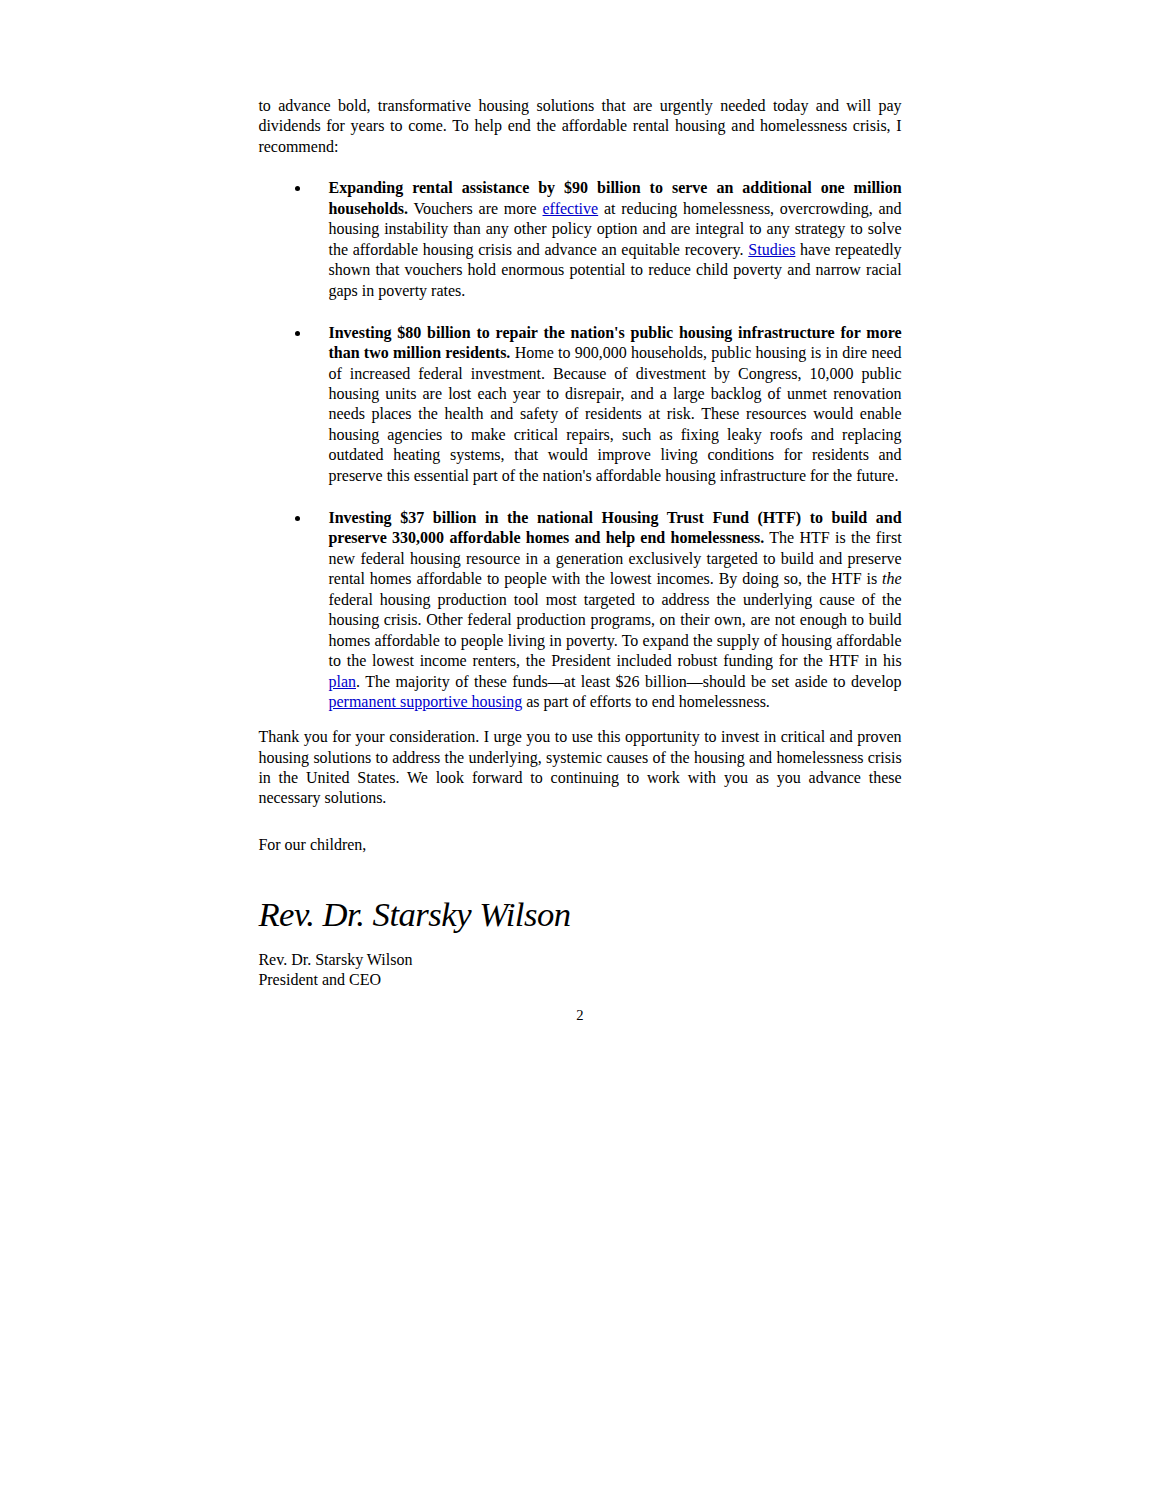to advance bold, transformative housing solutions that are urgently needed today and will pay dividends for years to come. To help end the affordable rental housing and homelessness crisis, I recommend:
Expanding rental assistance by $90 billion to serve an additional one million households. Vouchers are more effective at reducing homelessness, overcrowding, and housing instability than any other policy option and are integral to any strategy to solve the affordable housing crisis and advance an equitable recovery. Studies have repeatedly shown that vouchers hold enormous potential to reduce child poverty and narrow racial gaps in poverty rates.
Investing $80 billion to repair the nation's public housing infrastructure for more than two million residents. Home to 900,000 households, public housing is in dire need of increased federal investment. Because of divestment by Congress, 10,000 public housing units are lost each year to disrepair, and a large backlog of unmet renovation needs places the health and safety of residents at risk. These resources would enable housing agencies to make critical repairs, such as fixing leaky roofs and replacing outdated heating systems, that would improve living conditions for residents and preserve this essential part of the nation's affordable housing infrastructure for the future.
Investing $37 billion in the national Housing Trust Fund (HTF) to build and preserve 330,000 affordable homes and help end homelessness. The HTF is the first new federal housing resource in a generation exclusively targeted to build and preserve rental homes affordable to people with the lowest incomes. By doing so, the HTF is the federal housing production tool most targeted to address the underlying cause of the housing crisis. Other federal production programs, on their own, are not enough to build homes affordable to people living in poverty. To expand the supply of housing affordable to the lowest income renters, the President included robust funding for the HTF in his plan. The majority of these funds—at least $26 billion—should be set aside to develop permanent supportive housing as part of efforts to end homelessness.
Thank you for your consideration. I urge you to use this opportunity to invest in critical and proven housing solutions to address the underlying, systemic causes of the housing and homelessness crisis in the United States. We look forward to continuing to work with you as you advance these necessary solutions.
For our children,
Rev. Dr. Starsky Wilson
Rev. Dr. Starsky Wilson
President and CEO
2